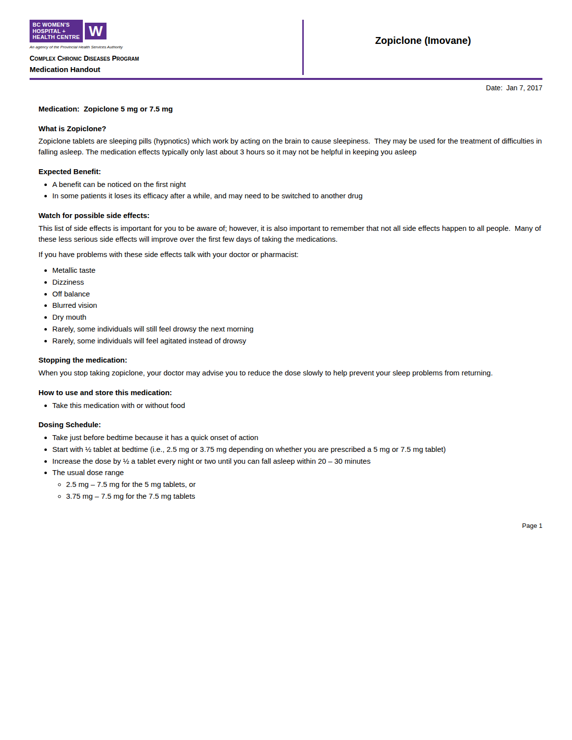BC WOMEN'S
HOSPITAL +
HEALTH CENTRE
W
An agency of the Provincial Health Services Authority
Complex Chronic Diseases Program
Medication Handout
Zopiclone (Imovane)
Date: Jan 7, 2017
Medication: Zopiclone 5 mg or 7.5 mg
What is Zopiclone?
Zopiclone tablets are sleeping pills (hypnotics) which work by acting on the brain to cause sleepiness. They may be used for the treatment of difficulties in falling asleep. The medication effects typically only last about 3 hours so it may not be helpful in keeping you asleep
Expected Benefit:
A benefit can be noticed on the first night
In some patients it loses its efficacy after a while, and may need to be switched to another drug
Watch for possible side effects:
This list of side effects is important for you to be aware of; however, it is also important to remember that not all side effects happen to all people. Many of these less serious side effects will improve over the first few days of taking the medications.
If you have problems with these side effects talk with your doctor or pharmacist:
Metallic taste
Dizziness
Off balance
Blurred vision
Dry mouth
Rarely, some individuals will still feel drowsy the next morning
Rarely, some individuals will feel agitated instead of drowsy
Stopping the medication:
When you stop taking zopiclone, your doctor may advise you to reduce the dose slowly to help prevent your sleep problems from returning.
How to use and store this medication:
Take this medication with or without food
Dosing Schedule:
Take just before bedtime because it has a quick onset of action
Start with ½ tablet at bedtime (i.e., 2.5 mg or 3.75 mg depending on whether you are prescribed a 5 mg or 7.5 mg tablet)
Increase the dose by ½ a tablet every night or two until you can fall asleep within 20 – 30 minutes
The usual dose range
2.5 mg – 7.5 mg for the 5 mg tablets, or
3.75 mg – 7.5 mg for the 7.5 mg tablets
Page 1